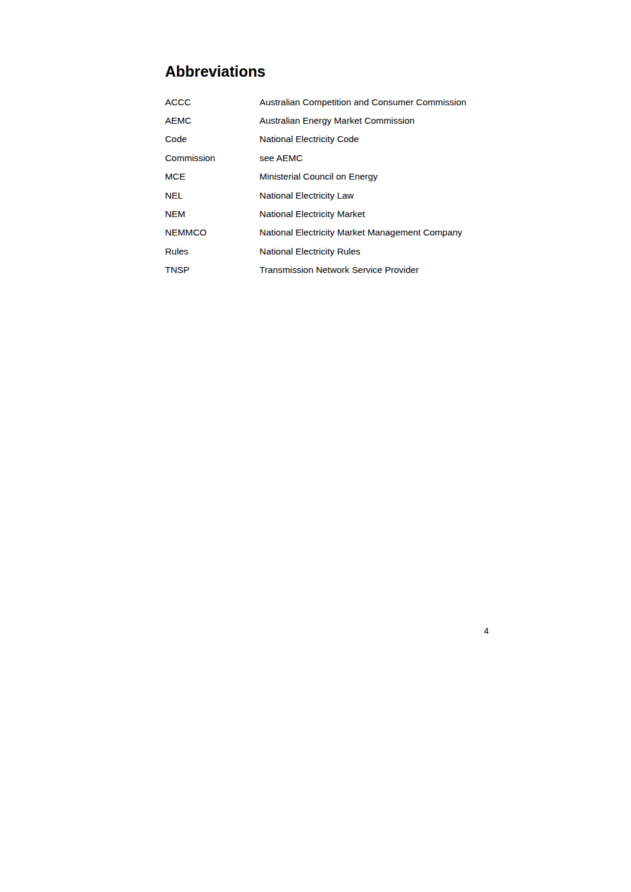Abbreviations
| ACCC | Australian Competition and Consumer Commission |
| AEMC | Australian Energy Market Commission |
| Code | National Electricity Code |
| Commission | see AEMC |
| MCE | Ministerial Council on Energy |
| NEL | National Electricity Law |
| NEM | National Electricity Market |
| NEMMCO | National Electricity Market Management Company |
| Rules | National Electricity Rules |
| TNSP | Transmission Network Service Provider |
4